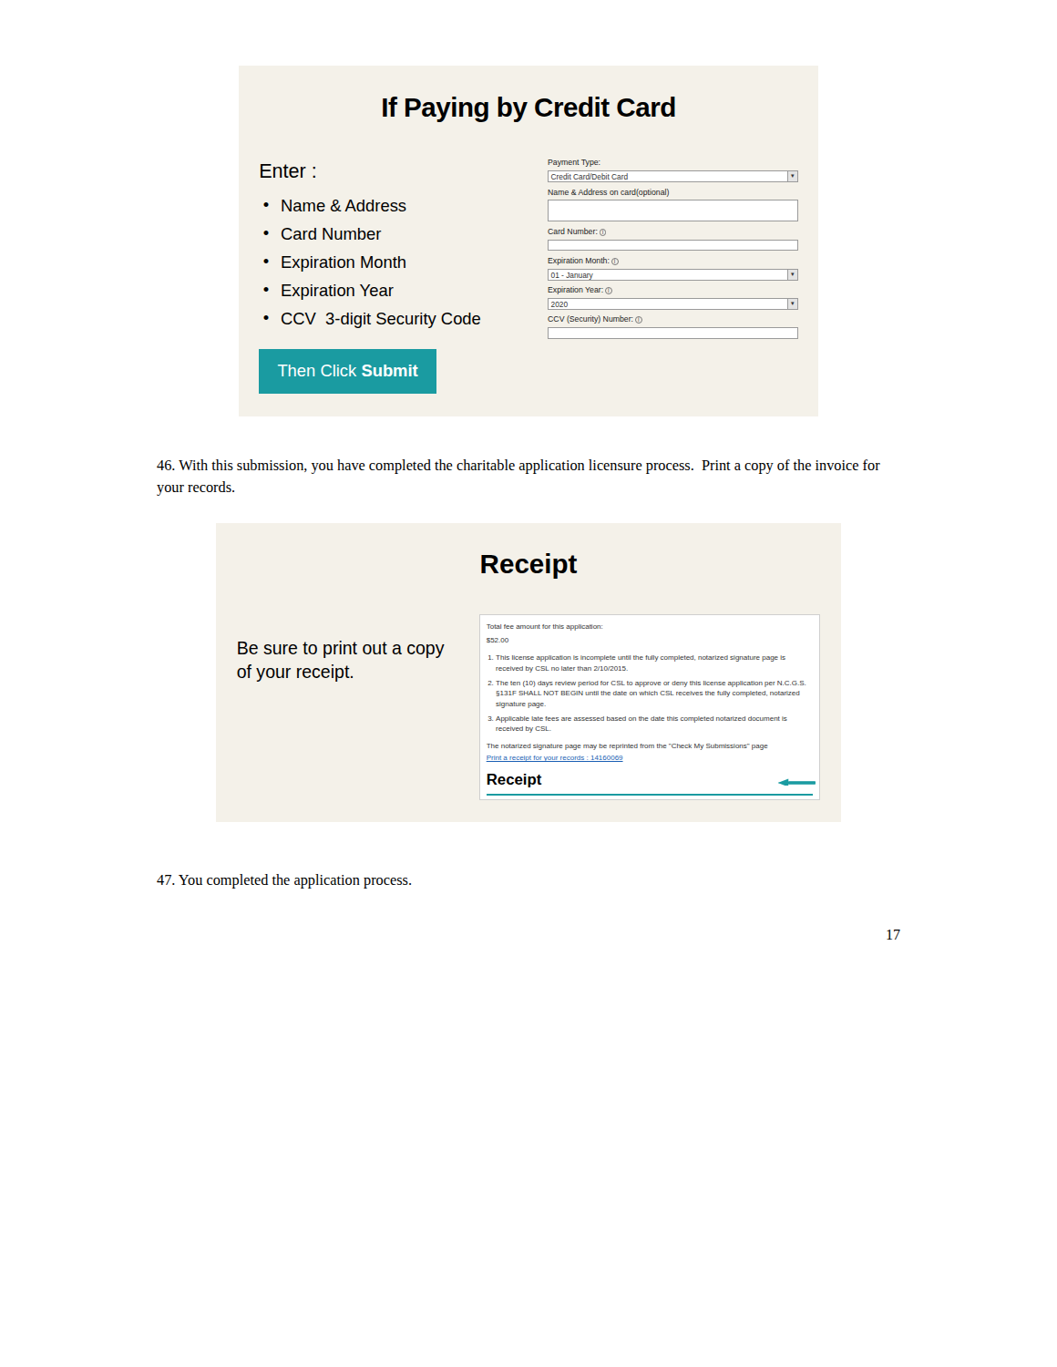If Paying by Credit Card
Enter :
Name & Address
Card Number
Expiration Month
Expiration Year
CCV 3-digit Security Code
Then Click Submit
Payment Type:
Credit Card/Debit Card▾
Name & Address on card(optional)
Card Number:i
Expiration Month:i
01 - January▾
Expiration Year:i
2020▾
CCV (Security) Number:i
46. With this submission, you have completed the charitable application licensure process. Print a copy of the invoice for your records.
Receipt
Be sure to print out a copy of your receipt.
Total fee amount for this application:
$52.00
This license application is incomplete until the fully completed, notarized signature page is received by CSL no later than 2/10/2015.
The ten (10) days review period for CSL to approve or deny this license application per N.C.G.S. §131F SHALL NOT BEGIN until the date on which CSL receives the fully completed, notarized signature page.
Applicable late fees are assessed based on the date this completed notarized document is received by CSL.
The notarized signature page may be reprinted from the "Check My Submissions" page
Print a receipt for your records : 14160069
Receipt
47. You completed the application process.
17